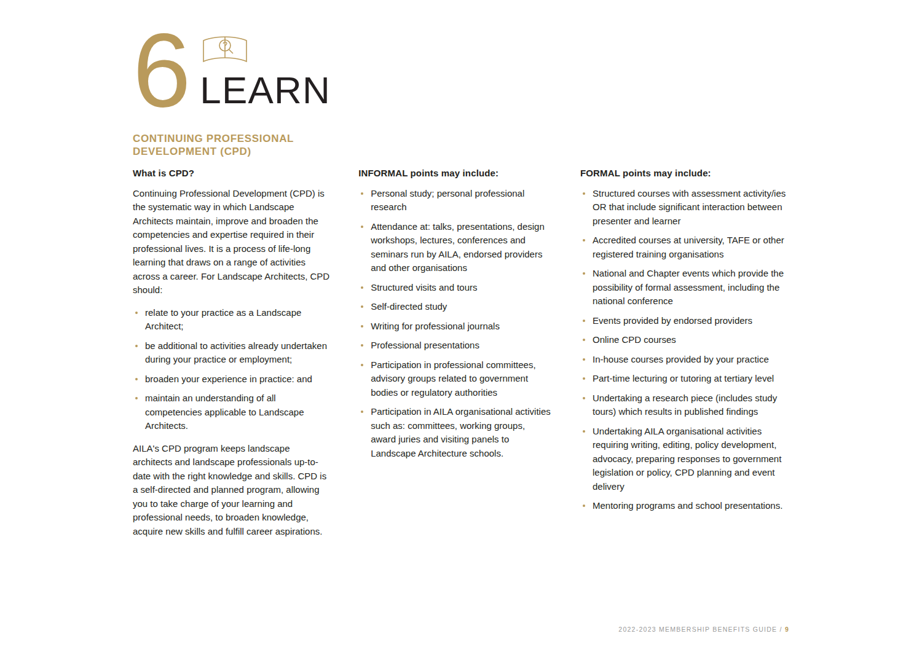6
LEARN
Continuing Professional
Development (CPD)
What is CPD?
Continuing Professional Development (CPD) is the systematic way in which Landscape Architects maintain, improve and broaden the competencies and expertise required in their professional lives. It is a process of life-long learning that draws on a range of activities across a career. For Landscape Architects, CPD should:
relate to your practice as a Landscape Architect;
be additional to activities already undertaken during your practice or employment;
broaden your experience in practice: and
maintain an understanding of all competencies applicable to Landscape Architects.
AILA's CPD program keeps landscape architects and landscape professionals up-to-date with the right knowledge and skills. CPD is a self-directed and planned program, allowing you to take charge of your learning and professional needs, to broaden knowledge, acquire new skills and fulfill career aspirations.
INFORMAL points may include:
Personal study; personal professional research
Attendance at: talks, presentations, design workshops, lectures, conferences and seminars run by AILA, endorsed providers and other organisations
Structured visits and tours
Self-directed study
Writing for professional journals
Professional presentations
Participation in professional committees, advisory groups related to government bodies or regulatory authorities
Participation in AILA organisational activities such as: committees, working groups, award juries and visiting panels to Landscape Architecture schools.
FORMAL points may include:
Structured courses with assessment activity/ies OR that include significant interaction between presenter and learner
Accredited courses at university, TAFE or other registered training organisations
National and Chapter events which provide the possibility of formal assessment, including the national conference
Events provided by endorsed providers
Online CPD courses
In-house courses provided by your practice
Part-time lecturing or tutoring at tertiary level
Undertaking a research piece (includes study tours) which results in published findings
Undertaking AILA organisational activities requiring writing, editing, policy development, advocacy, preparing responses to government legislation or policy, CPD planning and event delivery
Mentoring programs and school presentations.
2022-2023 Membership Benefits Guide / 9